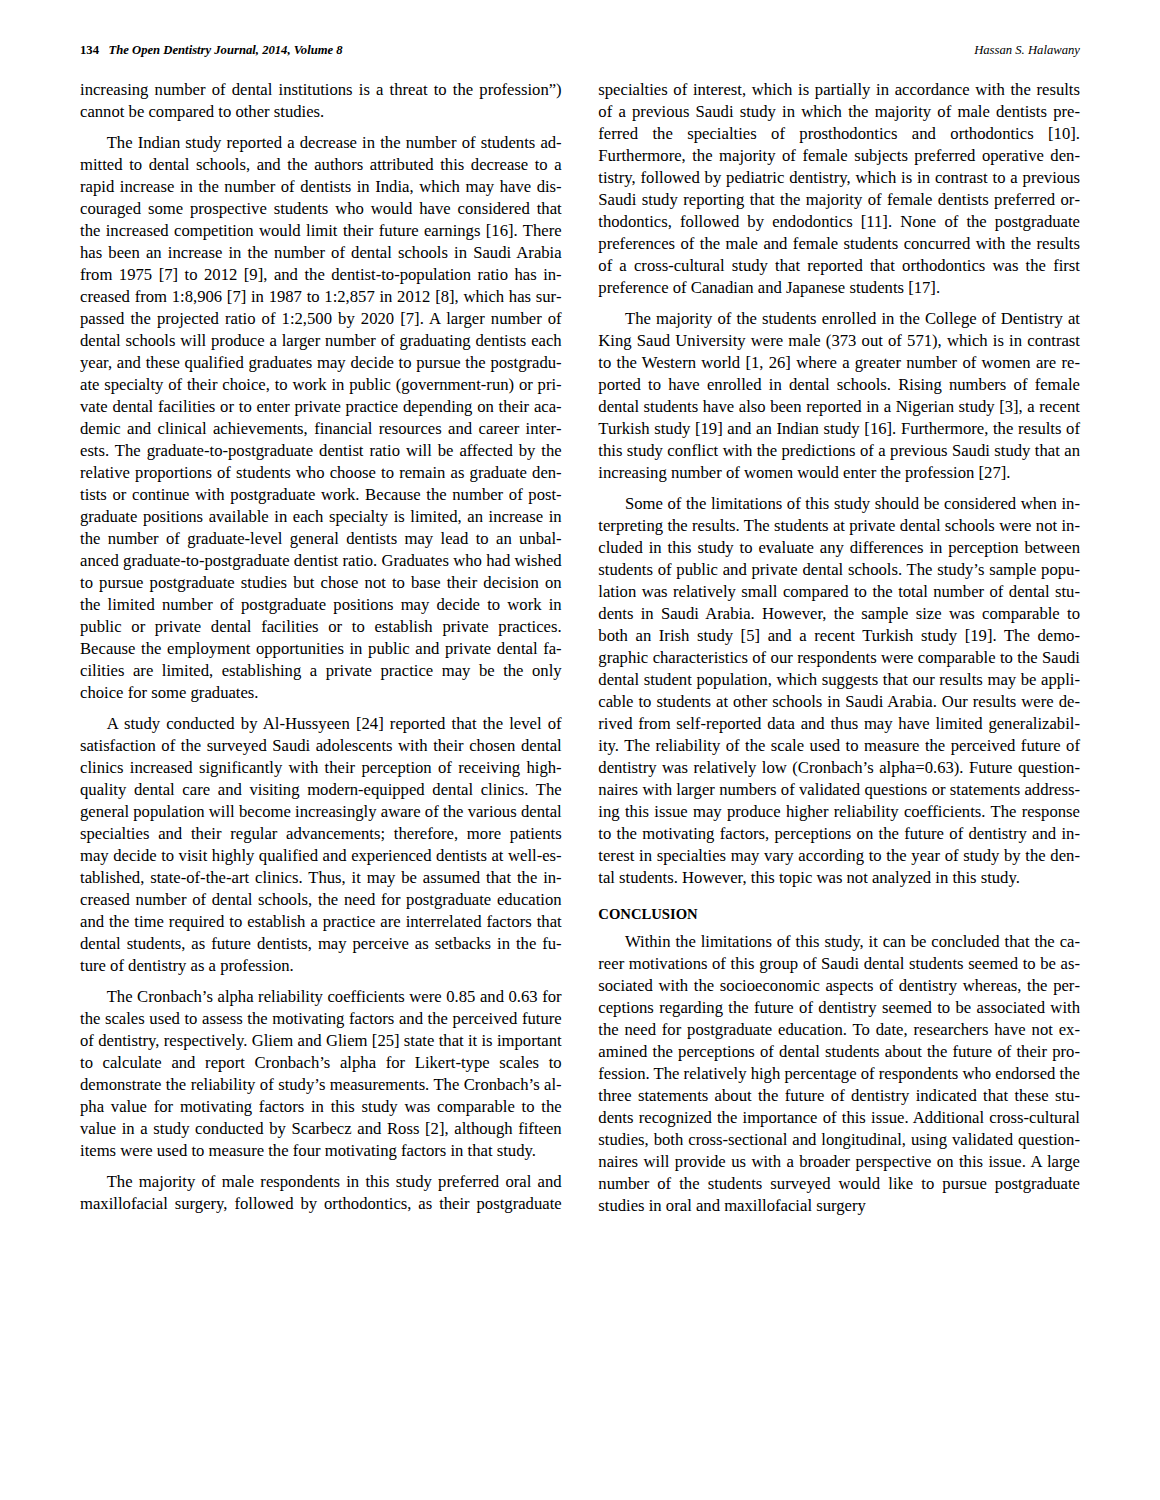134 The Open Dentistry Journal, 2014, Volume 8
Hassan S. Halawany
increasing number of dental institutions is a threat to the profession”) cannot be compared to other studies.
The Indian study reported a decrease in the number of students admitted to dental schools, and the authors attributed this decrease to a rapid increase in the number of dentists in India, which may have discouraged some prospective students who would have considered that the increased competition would limit their future earnings [16]. There has been an increase in the number of dental schools in Saudi Arabia from 1975 [7] to 2012 [9], and the dentist-to-population ratio has increased from 1:8,906 [7] in 1987 to 1:2,857 in 2012 [8], which has surpassed the projected ratio of 1:2,500 by 2020 [7]. A larger number of dental schools will produce a larger number of graduating dentists each year, and these qualified graduates may decide to pursue the postgraduate specialty of their choice, to work in public (government-run) or private dental facilities or to enter private practice depending on their academic and clinical achievements, financial resources and career interests. The graduate-to-postgraduate dentist ratio will be affected by the relative proportions of students who choose to remain as graduate dentists or continue with postgraduate work. Because the number of postgraduate positions available in each specialty is limited, an increase in the number of graduate-level general dentists may lead to an unbalanced graduate-to-postgraduate dentist ratio. Graduates who had wished to pursue postgraduate studies but chose not to base their decision on the limited number of postgraduate positions may decide to work in public or private dental facilities or to establish private practices. Because the employment opportunities in public and private dental facilities are limited, establishing a private practice may be the only choice for some graduates.
A study conducted by Al-Hussyeen [24] reported that the level of satisfaction of the surveyed Saudi adolescents with their chosen dental clinics increased significantly with their perception of receiving high-quality dental care and visiting modern-equipped dental clinics. The general population will become increasingly aware of the various dental specialties and their regular advancements; therefore, more patients may decide to visit highly qualified and experienced dentists at well-established, state-of-the-art clinics. Thus, it may be assumed that the increased number of dental schools, the need for postgraduate education and the time required to establish a practice are interrelated factors that dental students, as future dentists, may perceive as setbacks in the future of dentistry as a profession.
The Cronbach’s alpha reliability coefficients were 0.85 and 0.63 for the scales used to assess the motivating factors and the perceived future of dentistry, respectively. Gliem and Gliem [25] state that it is important to calculate and report Cronbach’s alpha for Likert-type scales to demonstrate the reliability of study’s measurements. The Cronbach’s alpha value for motivating factors in this study was comparable to the value in a study conducted by Scarbecz and Ross [2], although fifteen items were used to measure the four motivating factors in that study.
The majority of male respondents in this study preferred oral and maxillofacial surgery, followed by orthodontics, as their postgraduate specialties of interest, which is partially in accordance with the results of a previous Saudi study in which the majority of male dentists preferred the specialties of prosthodontics and orthodontics [10]. Furthermore, the majority of female subjects preferred operative dentistry, followed by pediatric dentistry, which is in contrast to a previous Saudi study reporting that the majority of female dentists preferred orthodontics, followed by endodontics [11]. None of the postgraduate preferences of the male and female students concurred with the results of a cross-cultural study that reported that orthodontics was the first preference of Canadian and Japanese students [17].
The majority of the students enrolled in the College of Dentistry at King Saud University were male (373 out of 571), which is in contrast to the Western world [1, 26] where a greater number of women are reported to have enrolled in dental schools. Rising numbers of female dental students have also been reported in a Nigerian study [3], a recent Turkish study [19] and an Indian study [16]. Furthermore, the results of this study conflict with the predictions of a previous Saudi study that an increasing number of women would enter the profession [27].
Some of the limitations of this study should be considered when interpreting the results. The students at private dental schools were not included in this study to evaluate any differences in perception between students of public and private dental schools. The study’s sample population was relatively small compared to the total number of dental students in Saudi Arabia. However, the sample size was comparable to both an Irish study [5] and a recent Turkish study [19]. The demographic characteristics of our respondents were comparable to the Saudi dental student population, which suggests that our results may be applicable to students at other schools in Saudi Arabia. Our results were derived from self-reported data and thus may have limited generalizability. The reliability of the scale used to measure the perceived future of dentistry was relatively low (Cronbach’s alpha=0.63). Future questionnaires with larger numbers of validated questions or statements addressing this issue may produce higher reliability coefficients. The response to the motivating factors, perceptions on the future of dentistry and interest in specialties may vary according to the year of study by the dental students. However, this topic was not analyzed in this study.
CONCLUSION
Within the limitations of this study, it can be concluded that the career motivations of this group of Saudi dental students seemed to be associated with the socioeconomic aspects of dentistry whereas, the perceptions regarding the future of dentistry seemed to be associated with the need for postgraduate education. To date, researchers have not examined the perceptions of dental students about the future of their profession. The relatively high percentage of respondents who endorsed the three statements about the future of dentistry indicated that these students recognized the importance of this issue. Additional cross-cultural studies, both cross-sectional and longitudinal, using validated questionnaires will provide us with a broader perspective on this issue. A large number of the students surveyed would like to pursue postgraduate studies in oral and maxillofacial surgery